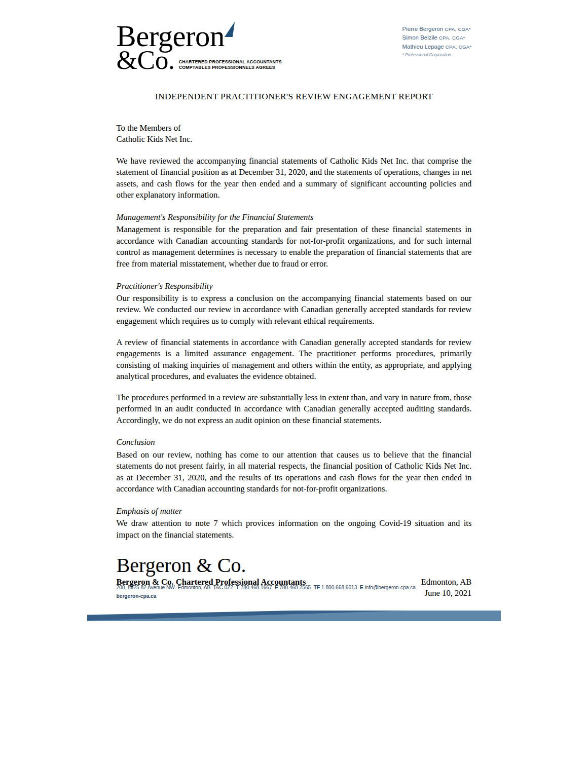Bergeron &Co. CHARTERED PROFESSIONAL ACCOUNTANTS
COMPTABLES PROFESSIONNELS AGRÉÉS
Pierre Bergeron CPA, CGA*
Simon Belzile CPA, CGA*
Mathieu Lepage CPA, CGA*
* Professional Corporation
INDEPENDENT PRACTITIONER'S REVIEW ENGAGEMENT REPORT
To the Members of
Catholic Kids Net Inc.
We have reviewed the accompanying financial statements of Catholic Kids Net Inc. that comprise the statement of financial position as at December 31, 2020, and the statements of operations, changes in net assets, and cash flows for the year then ended and a summary of significant accounting policies and other explanatory information.
Management's Responsibility for the Financial Statements
Management is responsible for the preparation and fair presentation of these financial statements in accordance with Canadian accounting standards for not-for-profit organizations, and for such internal control as management determines is necessary to enable the preparation of financial statements that are free from material misstatement, whether due to fraud or error.
Practitioner's Responsibility
Our responsibility is to express a conclusion on the accompanying financial statements based on our review. We conducted our review in accordance with Canadian generally accepted standards for review engagement which requires us to comply with relevant ethical requirements.
A review of financial statements in accordance with Canadian generally accepted standards for review engagements is a limited assurance engagement. The practitioner performs procedures, primarily consisting of making inquiries of management and others within the entity, as appropriate, and applying analytical procedures, and evaluates the evidence obtained.
The procedures performed in a review are substantially less in extent than, and vary in nature from, those performed in an audit conducted in accordance with Canadian generally accepted auditing standards. Accordingly, we do not express an audit opinion on these financial statements.
Conclusion
Based on our review, nothing has come to our attention that causes us to believe that the financial statements do not present fairly, in all material respects, the financial position of Catholic Kids Net Inc. as at December 31, 2020, and the results of its operations and cash flows for the year then ended in accordance with Canadian accounting standards for not-for-profit organizations.
Emphasis of matter
We draw attention to note 7 which provices information on the ongoing Covid-19 situation and its impact on the financial statements.
Bergeron & Co.
Bergeron & Co. Chartered Professional Accountants
Edmonton, AB
June 10, 2021
200, 8925 82 Avenue NW Edmonton, AB T6C 0Z2 T 780.468.1667 F 780.468.2565 TF 1.800.668.6013 E info@bergeron-cpa.ca bergeron-cpa.ca